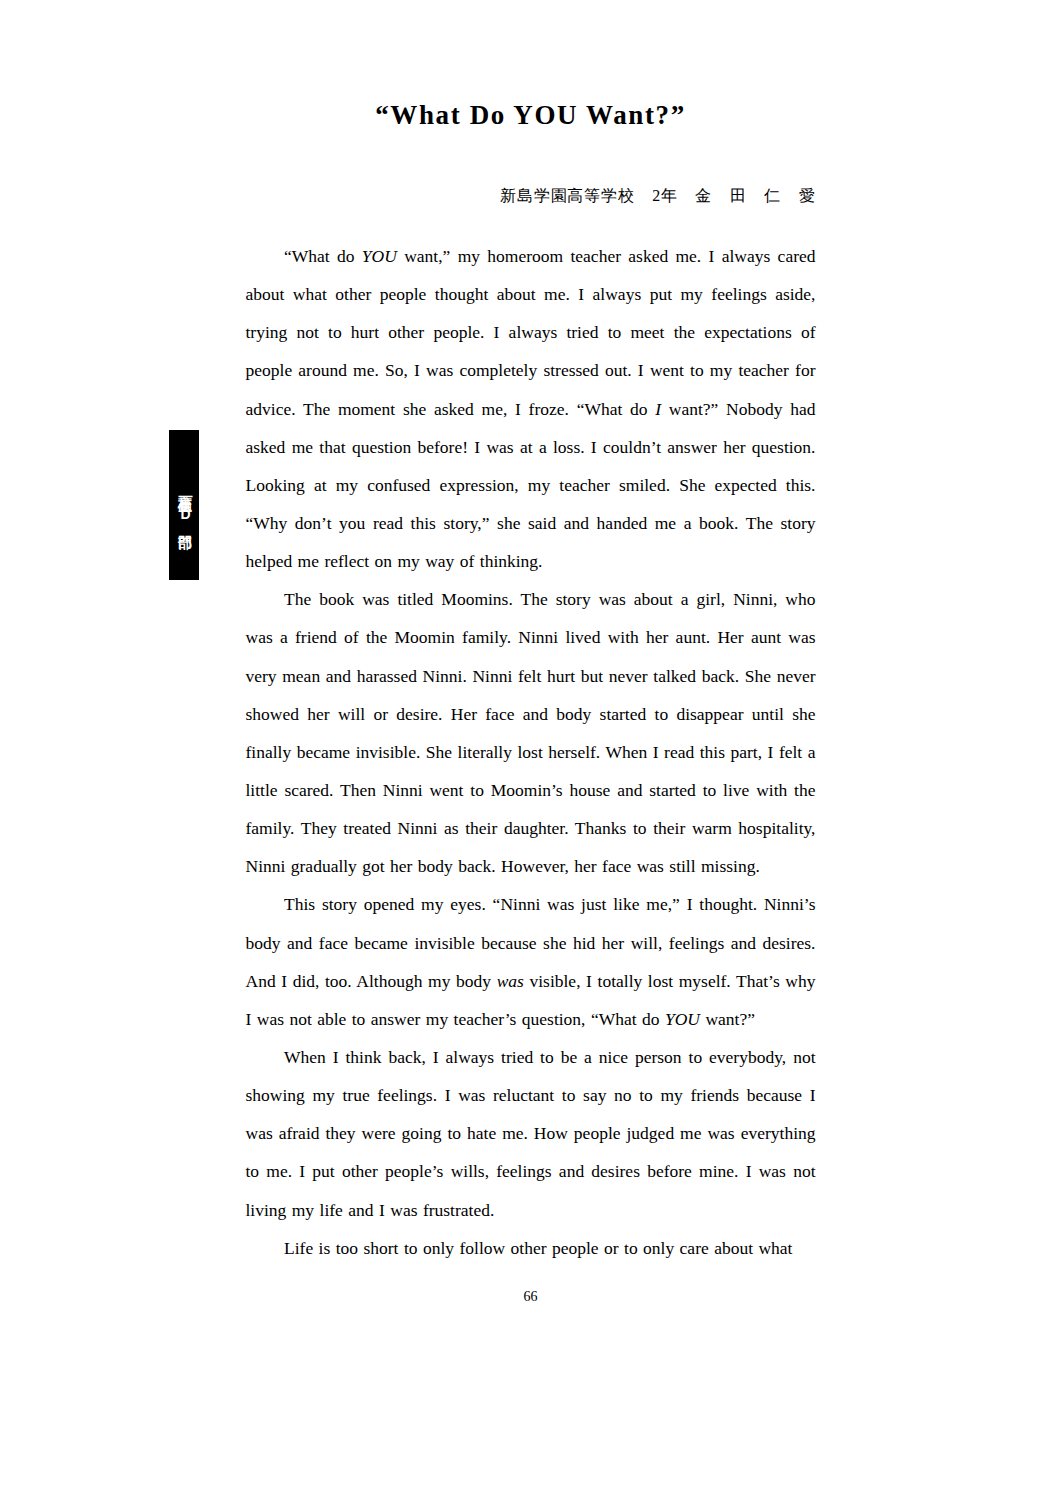高校生—D部門
“What Do YOU Want?”
新島学園高等学校 2年 金 田 仁 愛
“What do YOU want,” my homeroom teacher asked me. I always cared about what other people thought about me. I always put my feelings aside, trying not to hurt other people. I always tried to meet the expectations of people around me. So, I was completely stressed out. I went to my teacher for advice. The moment she asked me, I froze. “What do I want?” Nobody had asked me that question before! I was at a loss. I couldn’t answer her question. Looking at my confused expression, my teacher smiled. She expected this. “Why don’t you read this story,” she said and handed me a book. The story helped me reflect on my way of thinking.
The book was titled Moomins. The story was about a girl, Ninni, who was a friend of the Moomin family. Ninni lived with her aunt. Her aunt was very mean and harassed Ninni. Ninni felt hurt but never talked back. She never showed her will or desire. Her face and body started to disappear until she finally became invisible. She literally lost herself. When I read this part, I felt a little scared. Then Ninni went to Moomin’s house and started to live with the family. They treated Ninni as their daughter. Thanks to their warm hospitality, Ninni gradually got her body back. However, her face was still missing.
This story opened my eyes. “Ninni was just like me,” I thought. Ninni’s body and face became invisible because she hid her will, feelings and desires. And I did, too. Although my body was visible, I totally lost myself. That’s why I was not able to answer my teacher’s question, “What do YOU want?”
When I think back, I always tried to be a nice person to everybody, not showing my true feelings. I was reluctant to say no to my friends because I was afraid they were going to hate me. How people judged me was everything to me. I put other people’s wills, feelings and desires before mine. I was not living my life and I was frustrated.
Life is too short to only follow other people or to only care about what
66